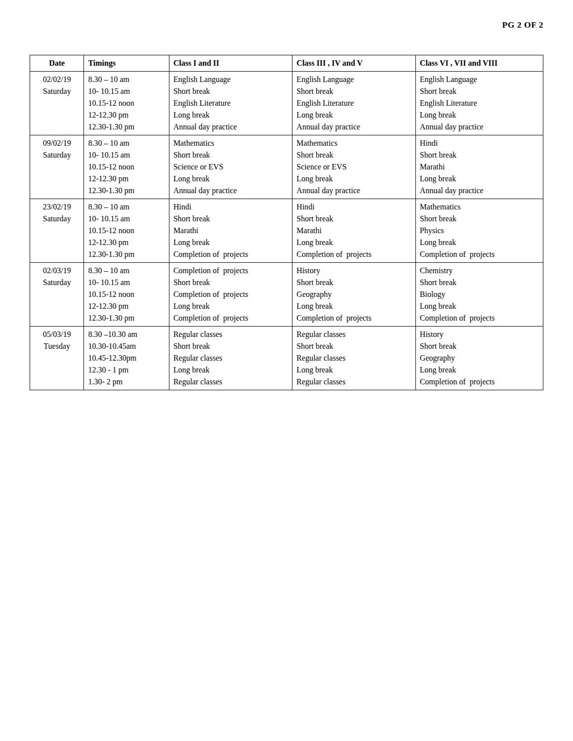PG 2 OF 2
| Date | Timings | Class I and II | Class III , IV and V | Class VI , VII and VIII |
| --- | --- | --- | --- | --- |
| 02/02/19 Saturday | 8.30 – 10 am 10- 10.15 am 10.15-12 noon 12-12.30 pm 12.30-1.30 pm | English Language Short break English Literature Long break Annual day practice | English Language Short break English Literature Long break Annual day practice | English Language Short break English Literature Long break Annual day practice |
| 09/02/19 Saturday | 8.30 – 10 am 10- 10.15 am 10.15-12 noon 12-12.30 pm 12.30-1.30 pm | Mathematics Short break Science or EVS Long break Annual day practice | Mathematics Short break Science or EVS Long break Annual day practice | Hindi Short break Marathi Long break Annual day practice |
| 23/02/19 Saturday | 8.30 – 10 am 10- 10.15 am 10.15-12 noon 12-12.30 pm 12.30-1.30 pm | Hindi Short break Marathi Long break Completion of projects | Hindi Short break Marathi Long break Completion of projects | Mathematics Short break Physics Long break Completion of projects |
| 02/03/19 Saturday | 8.30 – 10 am 10- 10.15 am 10.15-12 noon 12-12.30 pm 12.30-1.30 pm | Completion of projects Short break Completion of projects Long break Completion of projects | History Short break Geography Long break Completion of projects | Chemistry Short break Biology Long break Completion of projects |
| 05/03/19 Tuesday | 8.30 –10.30 am 10.30-10.45am 10.45-12.30pm 12.30 - 1 pm 1.30- 2 pm | Regular classes Short break Regular classes Long break Regular classes | Regular classes Short break Regular classes Long break Regular classes | History Short break Geography Long break Completion of projects |